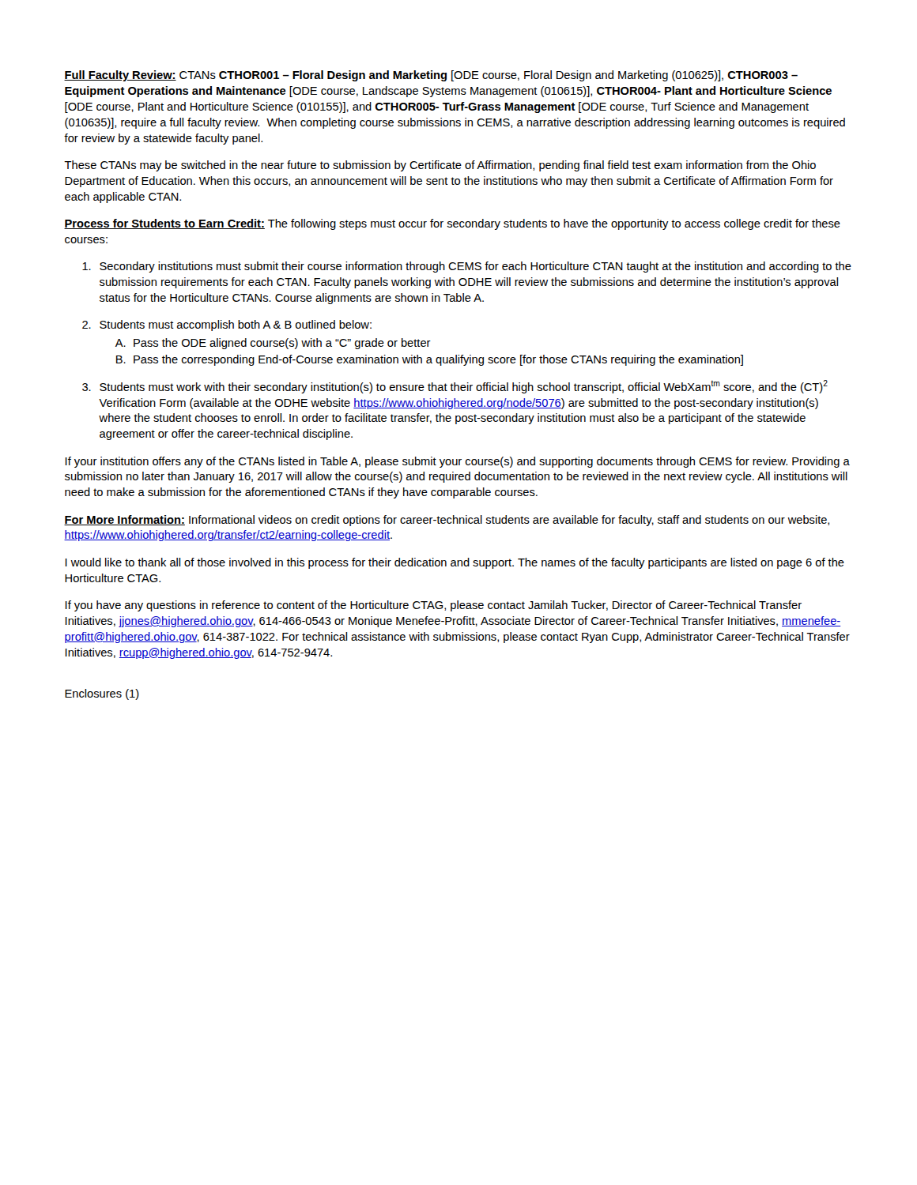Full Faculty Review: CTANs CTHOR001 – Floral Design and Marketing [ODE course, Floral Design and Marketing (010625)], CTHOR003 – Equipment Operations and Maintenance [ODE course, Landscape Systems Management (010615)], CTHOR004- Plant and Horticulture Science [ODE course, Plant and Horticulture Science (010155)], and CTHOR005- Turf-Grass Management [ODE course, Turf Science and Management (010635)], require a full faculty review. When completing course submissions in CEMS, a narrative description addressing learning outcomes is required for review by a statewide faculty panel.
These CTANs may be switched in the near future to submission by Certificate of Affirmation, pending final field test exam information from the Ohio Department of Education. When this occurs, an announcement will be sent to the institutions who may then submit a Certificate of Affirmation Form for each applicable CTAN.
Process for Students to Earn Credit: The following steps must occur for secondary students to have the opportunity to access college credit for these courses:
Secondary institutions must submit their course information through CEMS for each Horticulture CTAN taught at the institution and according to the submission requirements for each CTAN. Faculty panels working with ODHE will review the submissions and determine the institution’s approval status for the Horticulture CTANs. Course alignments are shown in Table A.
Students must accomplish both A & B outlined below:
Pass the ODE aligned course(s) with a “C” grade or better
Pass the corresponding End-of-Course examination with a qualifying score [for those CTANs requiring the examination]
Students must work with their secondary institution(s) to ensure that their official high school transcript, official WebXamtm score, and the (CT)2 Verification Form (available at the ODHE website https://www.ohiohighered.org/node/5076) are submitted to the post-secondary institution(s) where the student chooses to enroll. In order to facilitate transfer, the post-secondary institution must also be a participant of the statewide agreement or offer the career-technical discipline.
If your institution offers any of the CTANs listed in Table A, please submit your course(s) and supporting documents through CEMS for review. Providing a submission no later than January 16, 2017 will allow the course(s) and required documentation to be reviewed in the next review cycle. All institutions will need to make a submission for the aforementioned CTANs if they have comparable courses.
For More Information: Informational videos on credit options for career-technical students are available for faculty, staff and students on our website, https://www.ohiohighered.org/transfer/ct2/earning-college-credit.
I would like to thank all of those involved in this process for their dedication and support. The names of the faculty participants are listed on page 6 of the Horticulture CTAG.
If you have any questions in reference to content of the Horticulture CTAG, please contact Jamilah Tucker, Director of Career-Technical Transfer Initiatives, jjones@highered.ohio.gov, 614-466-0543 or Monique Menefee-Profitt, Associate Director of Career-Technical Transfer Initiatives, mmenefee-profitt@highered.ohio.gov, 614-387-1022. For technical assistance with submissions, please contact Ryan Cupp, Administrator Career-Technical Transfer Initiatives, rcupp@highered.ohio.gov, 614-752-9474.
Enclosures (1)